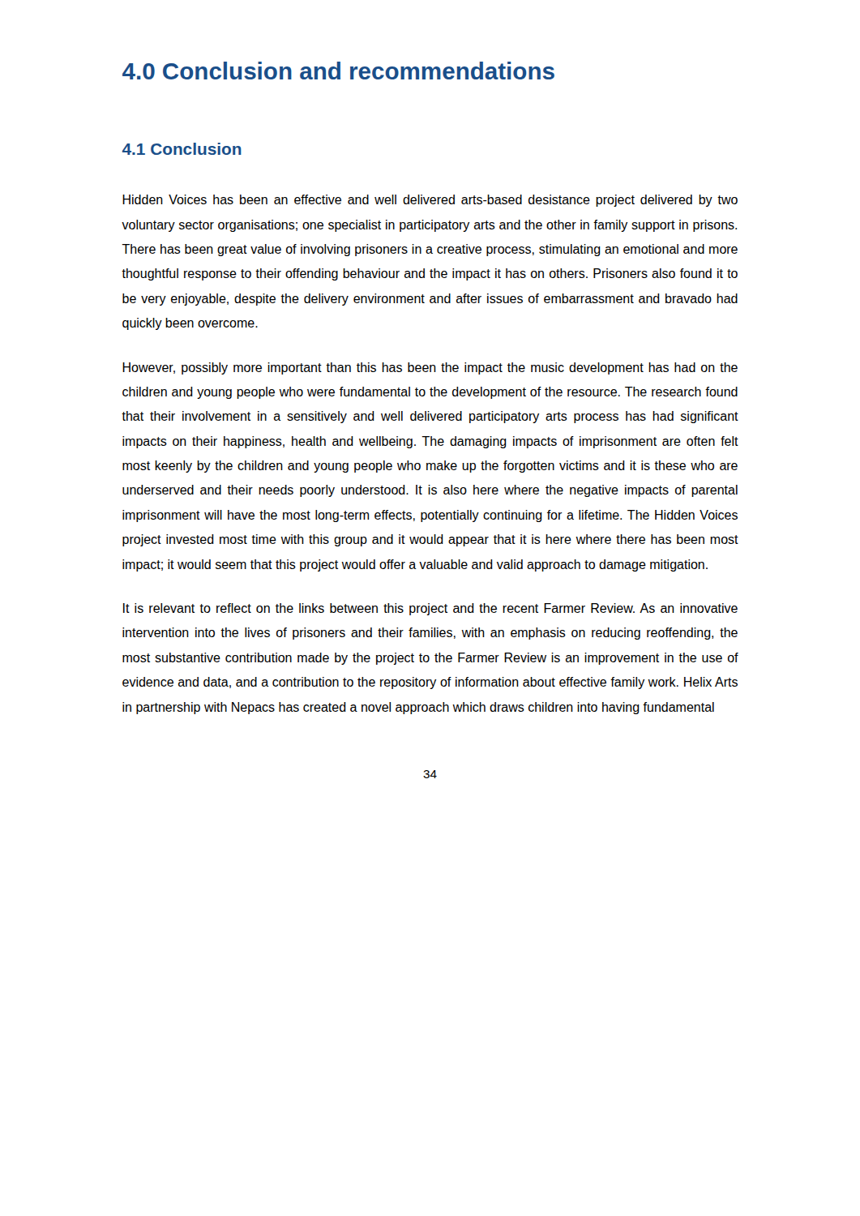4.0 Conclusion and recommendations
4.1 Conclusion
Hidden Voices has been an effective and well delivered arts-based desistance project delivered by two voluntary sector organisations; one specialist in participatory arts and the other in family support in prisons. There has been great value of involving prisoners in a creative process, stimulating an emotional and more thoughtful response to their offending behaviour and the impact it has on others. Prisoners also found it to be very enjoyable, despite the delivery environment and after issues of embarrassment and bravado had quickly been overcome.
However, possibly more important than this has been the impact the music development has had on the children and young people who were fundamental to the development of the resource. The research found that their involvement in a sensitively and well delivered participatory arts process has had significant impacts on their happiness, health and wellbeing. The damaging impacts of imprisonment are often felt most keenly by the children and young people who make up the forgotten victims and it is these who are underserved and their needs poorly understood. It is also here where the negative impacts of parental imprisonment will have the most long-term effects, potentially continuing for a lifetime. The Hidden Voices project invested most time with this group and it would appear that it is here where there has been most impact; it would seem that this project would offer a valuable and valid approach to damage mitigation.
It is relevant to reflect on the links between this project and the recent Farmer Review. As an innovative intervention into the lives of prisoners and their families, with an emphasis on reducing reoffending, the most substantive contribution made by the project to the Farmer Review is an improvement in the use of evidence and data, and a contribution to the repository of information about effective family work. Helix Arts in partnership with Nepacs has created a novel approach which draws children into having fundamental
34